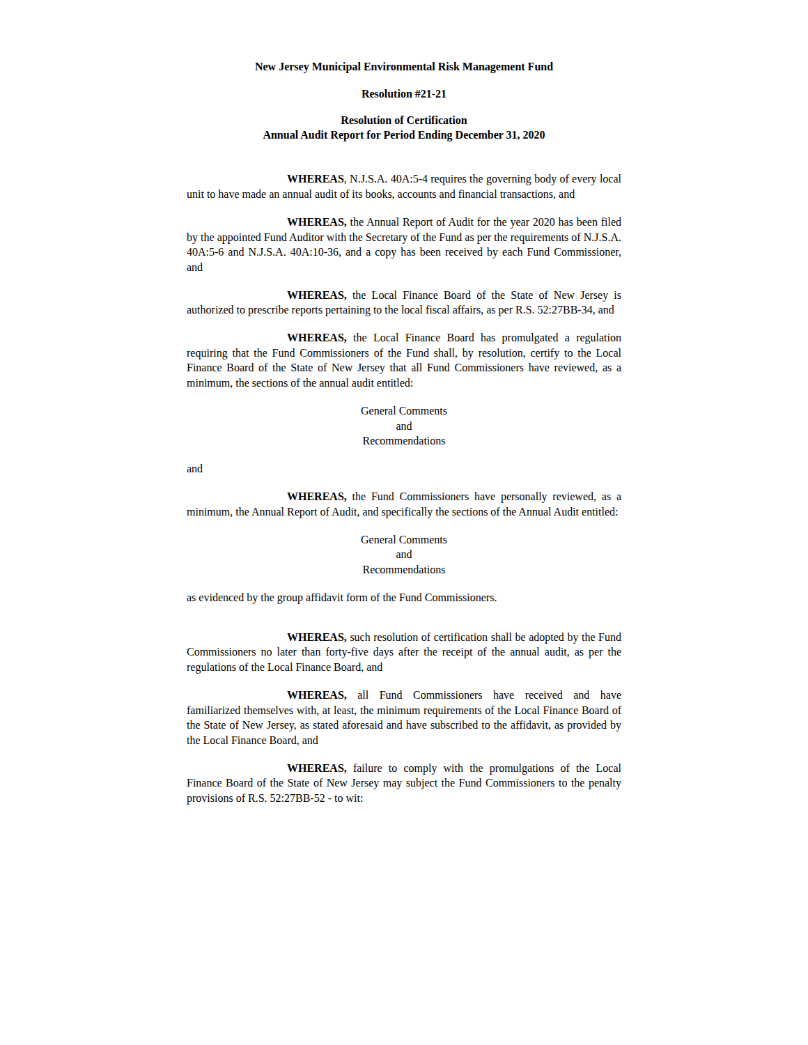New Jersey Municipal Environmental Risk Management Fund
Resolution #21-21
Resolution of Certification
Annual Audit Report for Period Ending December 31, 2020
WHEREAS, N.J.S.A. 40A:5-4 requires the governing body of every local unit to have made an annual audit of its books, accounts and financial transactions, and
WHEREAS, the Annual Report of Audit for the year 2020 has been filed by the appointed Fund Auditor with the Secretary of the Fund as per the requirements of N.J.S.A. 40A:5-6 and N.J.S.A. 40A:10-36, and a copy has been received by each Fund Commissioner, and
WHEREAS, the Local Finance Board of the State of New Jersey is authorized to prescribe reports pertaining to the local fiscal affairs, as per R.S. 52:27BB-34, and
WHEREAS, the Local Finance Board has promulgated a regulation requiring that the Fund Commissioners of the Fund shall, by resolution, certify to the Local Finance Board of the State of New Jersey that all Fund Commissioners have reviewed, as a minimum, the sections of the annual audit entitled:
General Comments and Recommendations
and
WHEREAS, the Fund Commissioners have personally reviewed, as a minimum, the Annual Report of Audit, and specifically the sections of the Annual Audit entitled:
General Comments and Recommendations
as evidenced by the group affidavit form of the Fund Commissioners.
WHEREAS, such resolution of certification shall be adopted by the Fund Commissioners no later than forty-five days after the receipt of the annual audit, as per the regulations of the Local Finance Board, and
WHEREAS, all Fund Commissioners have received and have familiarized themselves with, at least, the minimum requirements of the Local Finance Board of the State of New Jersey, as stated aforesaid and have subscribed to the affidavit, as provided by the Local Finance Board, and
WHEREAS, failure to comply with the promulgations of the Local Finance Board of the State of New Jersey may subject the Fund Commissioners to the penalty provisions of R.S. 52:27BB-52 - to wit: